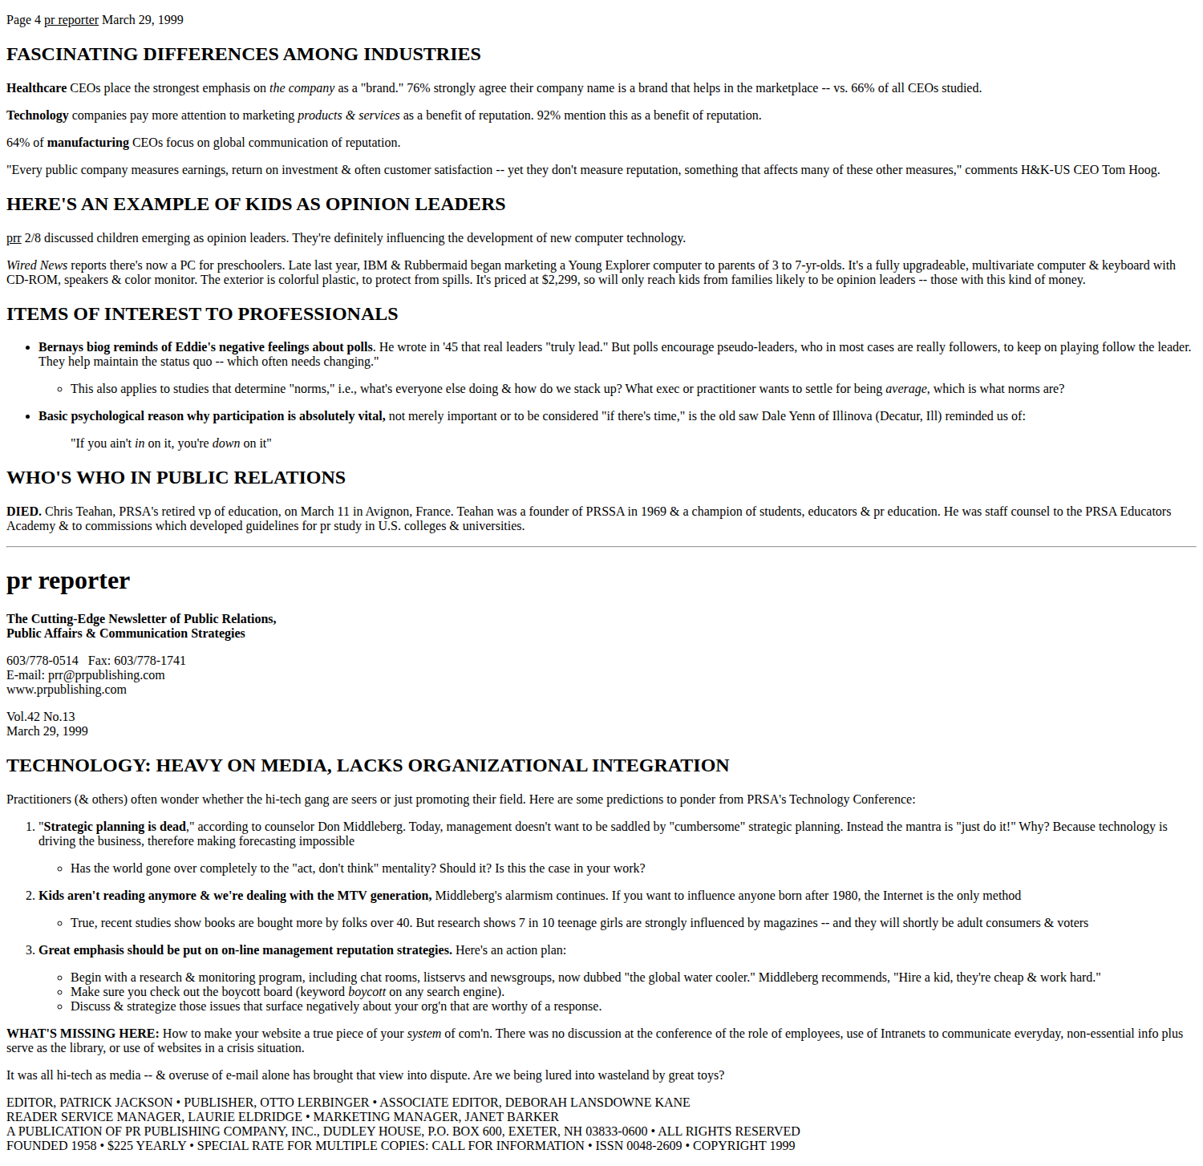Page 4 pr reporter March 29, 1999
FASCINATING DIFFERENCES AMONG INDUSTRIES
Healthcare CEOs place the strongest emphasis on the company as a "brand." 76% strongly agree their company name is a brand that helps in the marketplace -- vs. 66% of all CEOs studied.
Technology companies pay more attention to marketing products & services as a benefit of reputation. 92% mention this as a benefit of reputation.
64% of manufacturing CEOs focus on global communication of reputation.
"Every public company measures earnings, return on investment & often customer satisfaction -- yet they don't measure reputation, something that affects many of these other measures," comments H&K-US CEO Tom Hoog.
HERE'S AN EXAMPLE OF KIDS AS OPINION LEADERS
prr 2/8 discussed children emerging as opinion leaders. They're definitely influencing the development of new computer technology.
Wired News reports there's now a PC for preschoolers. Late last year, IBM & Rubbermaid began marketing a Young Explorer computer to parents of 3 to 7-yr-olds. It's a fully upgradeable, multivariate computer & keyboard with CD-ROM, speakers & color monitor. The exterior is colorful plastic, to protect from spills. It's priced at $2,299, so will only reach kids from families likely to be opinion leaders -- those with this kind of money.
ITEMS OF INTEREST TO PROFESSIONALS
Bernays biog reminds of Eddie's negative feelings about polls. He wrote in '45 that real leaders "truly lead." But polls encourage pseudo-leaders, who in most cases are really followers, to keep on playing follow the leader. They help maintain the status quo -- which often needs changing."
This also applies to studies that determine "norms," i.e., what's everyone else doing & how do we stack up? What exec or practitioner wants to settle for being average, which is what norms are?
Basic psychological reason why participation is absolutely vital, not merely important or to be considered "if there's time," is the old saw Dale Yenn of Illinova (Decatur, Ill) reminded us of:
"If you ain't in on it, you're down on it"
WHO'S WHO IN PUBLIC RELATIONS
DIED. Chris Teahan, PRSA's retired vp of education, on March 11 in Avignon, France. Teahan was a founder of PRSSA in 1969 & a champion of students, educators & pr education. He was staff counsel to the PRSA Educators Academy & to commissions which developed guidelines for pr study in U.S. colleges & universities.
pr reporter
The Cutting-Edge Newsletter of Public Relations,
Public Affairs & Communication Strategies
603/778-0514 Fax: 603/778-1741
E-mail: prr@prpublishing.com
www.prpublishing.com
Vol.42 No.13
March 29, 1999
TECHNOLOGY: HEAVY ON MEDIA, LACKS ORGANIZATIONAL INTEGRATION
Practitioners (& others) often wonder whether the hi-tech gang are seers or just promoting their field. Here are some predictions to ponder from PRSA's Technology Conference:
"Strategic planning is dead," according to counselor Don Middleberg. Today, management doesn't want to be saddled by "cumbersome" strategic planning. Instead the mantra is "just do it!" Why? Because technology is driving the business, therefore making forecasting impossible
Has the world gone over completely to the "act, don't think" mentality? Should it? Is this the case in your work?
Kids aren't reading anymore & we're dealing with the MTV generation, Middleberg's alarmism continues. If you want to influence anyone born after 1980, the Internet is the only method
True, recent studies show books are bought more by folks over 40. But research shows 7 in 10 teenage girls are strongly influenced by magazines -- and they will shortly be adult consumers & voters
Great emphasis should be put on on-line management reputation strategies. Here's an action plan:
Begin with a research & monitoring program, including chat rooms, listservs and newsgroups, now dubbed "the global water cooler." Middleberg recommends, "Hire a kid, they're cheap & work hard."
Make sure you check out the boycott board (keyword boycott on any search engine).
Discuss & strategize those issues that surface negatively about your org'n that are worthy of a response.
WHAT'S MISSING HERE: How to make your website a true piece of your system of com'n. There was no discussion at the conference of the role of employees, use of Intranets to communicate everyday, non-essential info plus serve as the library, or use of websites in a crisis situation.
It was all hi-tech as media -- & overuse of e-mail alone has brought that view into dispute. Are we being lured into wasteland by great toys?
EDITOR, PATRICK JACKSON • PUBLISHER, OTTO LERBINGER • ASSOCIATE EDITOR, DEBORAH LANSDOWNE KANE
READER SERVICE MANAGER, LAURIE ELDRIDGE • MARKETING MANAGER, JANET BARKER
A PUBLICATION OF PR PUBLISHING COMPANY, INC., DUDLEY HOUSE, P.O. BOX 600, EXETER, NH 03833-0600 • ALL RIGHTS RESERVED
FOUNDED 1958 • $225 YEARLY • SPECIAL RATE FOR MULTIPLE COPIES: CALL FOR INFORMATION • ISSN 0048-2609 • COPYRIGHT 1999